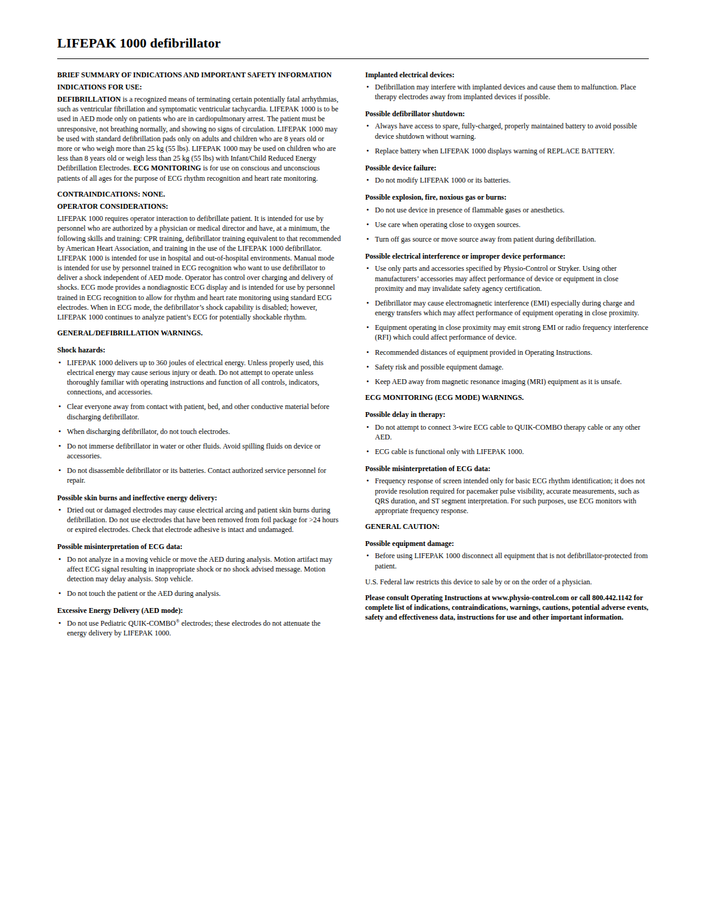LIFEPAK 1000 defibrillator
Brief summary of indications and important safety information
Indications for use:
DEFIBRILLATION is a recognized means of terminating certain potentially fatal arrhythmias, such as ventricular fibrillation and symptomatic ventricular tachycardia. LIFEPAK 1000 is to be used in AED mode only on patients who are in cardiopulmonary arrest. The patient must be unresponsive, not breathing normally, and showing no signs of circulation. LIFEPAK 1000 may be used with standard defibrillation pads only on adults and children who are 8 years old or more or who weigh more than 25 kg (55 lbs). LIFEPAK 1000 may be used on children who are less than 8 years old or weigh less than 25 kg (55 lbs) with Infant/Child Reduced Energy Defibrillation Electrodes. ECG MONITORING is for use on conscious and unconscious patients of all ages for the purpose of ECG rhythm recognition and heart rate monitoring.
Contraindications: None.
Operator considerations:
LIFEPAK 1000 requires operator interaction to defibrillate patient. It is intended for use by personnel who are authorized by a physician or medical director and have, at a minimum, the following skills and training: CPR training, defibrillator training equivalent to that recommended by American Heart Association, and training in the use of the LIFEPAK 1000 defibrillator. LIFEPAK 1000 is intended for use in hospital and out-of-hospital environments. Manual mode is intended for use by personnel trained in ECG recognition who want to use defibrillator to deliver a shock independent of AED mode. Operator has control over charging and delivery of shocks. ECG mode provides a nondiagnostic ECG display and is intended for use by personnel trained in ECG recognition to allow for rhythm and heart rate monitoring using standard ECG electrodes. When in ECG mode, the defibrillator’s shock capability is disabled; however, LIFEPAK 1000 continues to analyze patient’s ECG for potentially shockable rhythm.
General/defibrillation warnings.
Shock hazards:
LIFEPAK 1000 delivers up to 360 joules of electrical energy. Unless properly used, this electrical energy may cause serious injury or death. Do not attempt to operate unless thoroughly familiar with operating instructions and function of all controls, indicators, connections, and accessories.
Clear everyone away from contact with patient, bed, and other conductive material before discharging defibrillator.
When discharging defibrillator, do not touch electrodes.
Do not immerse defibrillator in water or other fluids. Avoid spilling fluids on device or accessories.
Do not disassemble defibrillator or its batteries. Contact authorized service personnel for repair.
Possible skin burns and ineffective energy delivery:
Dried out or damaged electrodes may cause electrical arcing and patient skin burns during defibrillation. Do not use electrodes that have been removed from foil package for >24 hours or expired electrodes. Check that electrode adhesive is intact and undamaged.
Possible misinterpretation of ECG data:
Do not analyze in a moving vehicle or move the AED during analysis. Motion artifact may affect ECG signal resulting in inappropriate shock or no shock advised message. Motion detection may delay analysis. Stop vehicle.
Do not touch the patient or the AED during analysis.
Excessive Energy Delivery (AED mode):
Do not use Pediatric QUIK-COMBO® electrodes; these electrodes do not attenuate the energy delivery by LIFEPAK 1000.
Implanted electrical devices:
Defibrillation may interfere with implanted devices and cause them to malfunction. Place therapy electrodes away from implanted devices if possible.
Possible defibrillator shutdown:
Always have access to spare, fully-charged, properly maintained battery to avoid possible device shutdown without warning.
Replace battery when LIFEPAK 1000 displays warning of REPLACE BATTERY.
Possible device failure:
Do not modify LIFEPAK 1000 or its batteries.
Possible explosion, fire, noxious gas or burns:
Do not use device in presence of flammable gases or anesthetics.
Use care when operating close to oxygen sources.
Turn off gas source or move source away from patient during defibrillation.
Possible electrical interference or improper device performance:
Use only parts and accessories specified by Physio-Control or Stryker. Using other manufacturers’ accessories may affect performance of device or equipment in close proximity and may invalidate safety agency certification.
Defibrillator may cause electromagnetic interference (EMI) especially during charge and energy transfers which may affect performance of equipment operating in close proximity.
Equipment operating in close proximity may emit strong EMI or radio frequency interference (RFI) which could affect performance of device.
Recommended distances of equipment provided in Operating Instructions.
Safety risk and possible equipment damage.
Keep AED away from magnetic resonance imaging (MRI) equipment as it is unsafe.
ECG monitoring (ECG mode) warnings.
Possible delay in therapy:
Do not attempt to connect 3-wire ECG cable to QUIK-COMBO therapy cable or any other AED.
ECG cable is functional only with LIFEPAK 1000.
Possible misinterpretation of ECG data:
Frequency response of screen intended only for basic ECG rhythm identification; it does not provide resolution required for pacemaker pulse visibility, accurate measurements, such as QRS duration, and ST segment interpretation. For such purposes, use ECG monitors with appropriate frequency response.
General caution:
Possible equipment damage:
Before using LIFEPAK 1000 disconnect all equipment that is not defibrillator-protected from patient.
U.S. Federal law restricts this device to sale by or on the order of a physician.
Please consult Operating Instructions at www.physio-control.com or call 800.442.1142 for complete list of indications, contraindications, warnings, cautions, potential adverse events, safety and effectiveness data, instructions for use and other important information.